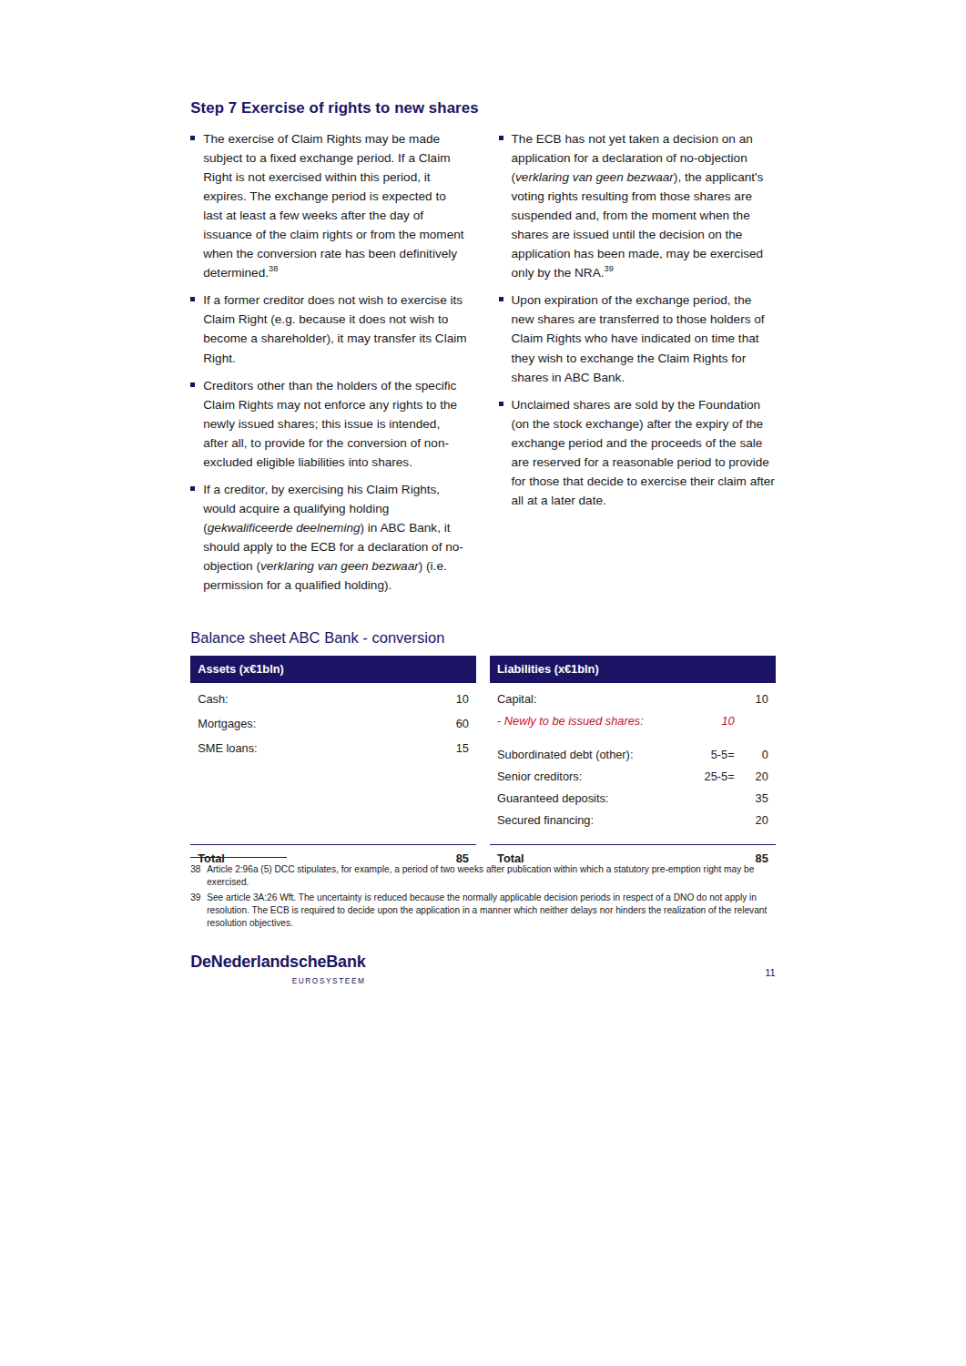Step 7 Exercise of rights to new shares
The exercise of Claim Rights may be made subject to a fixed exchange period. If a Claim Right is not exercised within this period, it expires. The exchange period is expected to last at least a few weeks after the day of issuance of the claim rights or from the moment when the conversion rate has been definitively determined.38
If a former creditor does not wish to exercise its Claim Right (e.g. because it does not wish to become a shareholder), it may transfer its Claim Right.
Creditors other than the holders of the specific Claim Rights may not enforce any rights to the newly issued shares; this issue is intended, after all, to provide for the conversion of non-excluded eligible liabilities into shares.
If a creditor, by exercising his Claim Rights, would acquire a qualifying holding (gekwalificeerde deelneming) in ABC Bank, it should apply to the ECB for a declaration of no-objection (verklaring van geen bezwaar) (i.e. permission for a qualified holding).
The ECB has not yet taken a decision on an application for a declaration of no-objection (verklaring van geen bezwaar), the applicant's voting rights resulting from those shares are suspended and, from the moment when the shares are issued until the decision on the application has been made, may be exercised only by the NRA.39
Upon expiration of the exchange period, the new shares are transferred to those holders of Claim Rights who have indicated on time that they wish to exchange the Claim Rights for shares in ABC Bank.
Unclaimed shares are sold by the Foundation (on the stock exchange) after the expiry of the exchange period and the proceeds of the sale are reserved for a reasonable period to provide for those that decide to exercise their claim after all at a later date.
Balance sheet ABC Bank - conversion
| Assets (x€1bln) |
| --- |
| Cash: | | 10 |
| Mortgages: | | 60 |
| SME loans: | | 15 |
| Total | | 85 |
| Liabilities (x€1bln) |
| --- |
| Capital: | | 10 |
| - Newly to be issued shares: | 10 | |
| Subordinated debt (other): | 5-5= | 0 |
| Senior creditors: | 25-5= | 20 |
| Guaranteed deposits: | | 35 |
| Secured financing: | | 20 |
| Total | | 85 |
38
Article 2:96a (5) DCC stipulates, for example, a period of two weeks after publication within which a statutory pre-emption right may be exercised.
39
See article 3A:26 Wft. The uncertainty is reduced because the normally applicable decision periods in respect of a DNO do not apply in resolution. The ECB is required to decide upon the application in a manner which neither delays nor hinders the realization of the relevant resolution objectives.
DeNederlandscheBank
EUROSYSTEEM
11